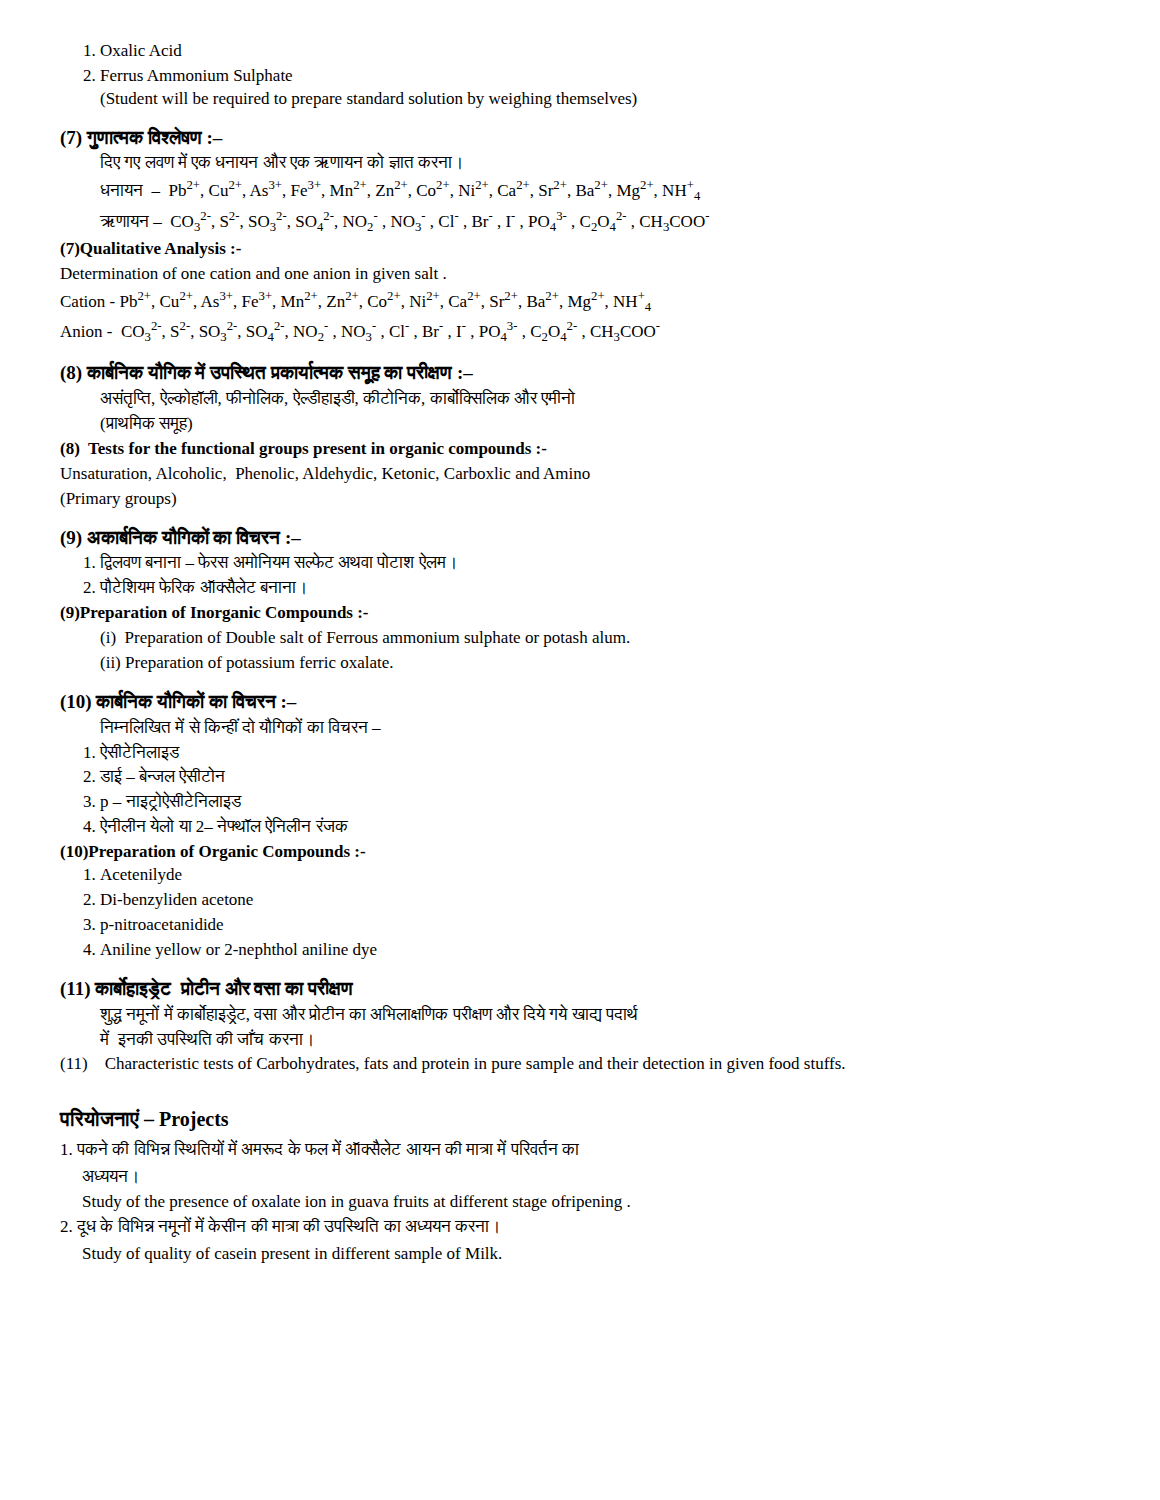Oxalic Acid
Ferrus Ammonium Sulphate
(Student will be required to prepare standard solution by weighing themselves)
(7) गुणात्मक विश्लेषण :–
दिए गए लवण में एक धनायन और एक ऋणायन को ज्ञात करना।
धनायन – Pb2+, Cu2+, As3+, Fe3+, Mn2+, Zn2+, Co2+, Ni2+, Ca2+, Sr2+, Ba2+, Mg2+, NH+4
ऋणायन – CO32-, S2-, SO32-, SO42-, NO2- , NO3- , Cl- , Br- , I- , PO43- , C2 O42- , CH3 COO-
(7)Qualitative Analysis :-
Determination of one cation and one anion in given salt .
Cation - Pb2+, Cu2+, As3+, Fe3+, Mn2+, Zn2+, Co2+, Ni2+, Ca2+, Sr2+, Ba2+, Mg2+, NH+4
Anion - CO32-, S2-, SO32-, SO42-, NO2- , NO3- , Cl- , Br- , I- , PO43- , C2 O42- , CH3 COO-
(8) कार्बनिक यौगिक में उपस्थित प्रकार्यात्मक समूह का परीक्षण :–
असंतृप्ति, ऐल्कोहॉली, फीनोलिक, ऐल्डीहाइडी, कीटोनिक, कार्बोक्सिलिक और एमीनो
(प्राथमिक समूह)
(8) Tests for the functional groups present in organic compounds :-
Unsaturation, Alcoholic, Phenolic, Aldehydic, Ketonic, Carboxlic and Amino
(Primary groups)
(9) अकार्बनिक यौगिकों का विचरन :–
द्विलवण बनाना – फेरस अमोनियम सल्फेट अथवा पोटाश ऐलम।
पौटेशियम फेरिक ऑक्सैलेट बनाना।
(9)Preparation of Inorganic Compounds :-
(i) Preparation of Double salt of Ferrous ammonium sulphate or potash alum.
(ii) Preparation of potassium ferric oxalate.
(10) कार्बनिक यौगिकों का विचरन :–
निम्नलिखित में से किन्हीं दो यौगिकों का विचरन –
ऐसीटेनिलाइड
डाई – बेन्जल ऐसीटोन
p – नाइट्रोऐसीटेनिलाइड
ऐनीलीन येलो या 2– नेफ्थॉल ऐनिलीन रंजक
(10)Preparation of Organic Compounds :-
Acetenilyde
Di-benzyliden acetone
p-nitroacetanidide
Aniline yellow or 2-nephthol aniline dye
(11) कार्बोहाइड्रेट प्रोटीन और वसा का परीक्षण
शुद्ध नमूनों में कार्बोहाइड्रेट, वसा और प्रोटीन का अभिलाक्षणिक परीक्षण और दिये गये खाद्य पदार्थ
में इनकी उपस्थिति की जाँच करना।
(11) Characteristic tests of Carbohydrates, fats and protein in pure sample and their detection in given food stuffs.
परियोजनाएं – Projects
1. पकने की विभिन्न स्थितियों में अमरूद के फल में ऑक्सैलेट आयन की मात्रा में परिवर्तन का
अध्ययन।
Study of the presence of oxalate ion in guava fruits at different stage ofripening .
2. दूध के विभिन्न नमूनों में केसीन की मात्रा की उपस्थिति का अध्ययन करना।
Study of quality of casein present in different sample of Milk.